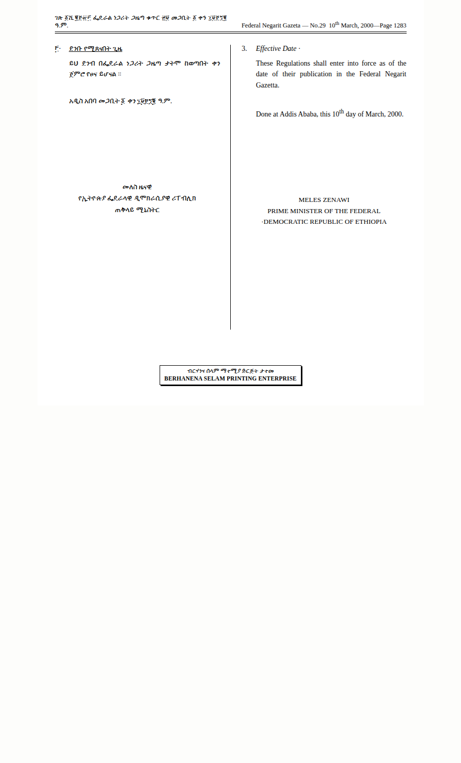ገጽ ፩ሺ፪፻፹፫ ፌዴራል ነጋሪት ጋዜጣ ቁጥር ፳፱ መጋቢት ፩ ቀን ፲፱፻፺፪ ዓ.ም.
Federal Negarit Gazeta — No.29 10th March, 2000—Page 1283
፫·
ደንቡ የሚጸናበት ጊዜ
ይህ ደንብ በፌዴራል ነጋሪት ጋዜጣ ታትሞ ከወጣበት ቀን ጀምሮ የፀና ይሆናል ።
አዲስ አበባ መጋቢት ፩ ቀን ፲፱፻፺፪ ዓ.ም.
መለስ ዜናዊ
የኢትዮጵያ ፌዴራላዊ ዲሞክራሲያዊ ሪፐብሊክ
ጠቅላይ ሚኒስትር
3.
Effective Date ·
These Regulations shall enter into force as of the date of their publication in the Federal Negarit Gazetta.
Done at Addis Ababa, this 10th day of March, 2000.
MELES ZENAWI
PRIME MINISTER OF THE FEDERAL
·DEMOCRATIC REPUBLIC OF ETHIOPIA
ብርሃንና ሰላም ማተሚያ ድርጅት ታተመ BERHANENA SELAM PRINTING ENTERPRISE